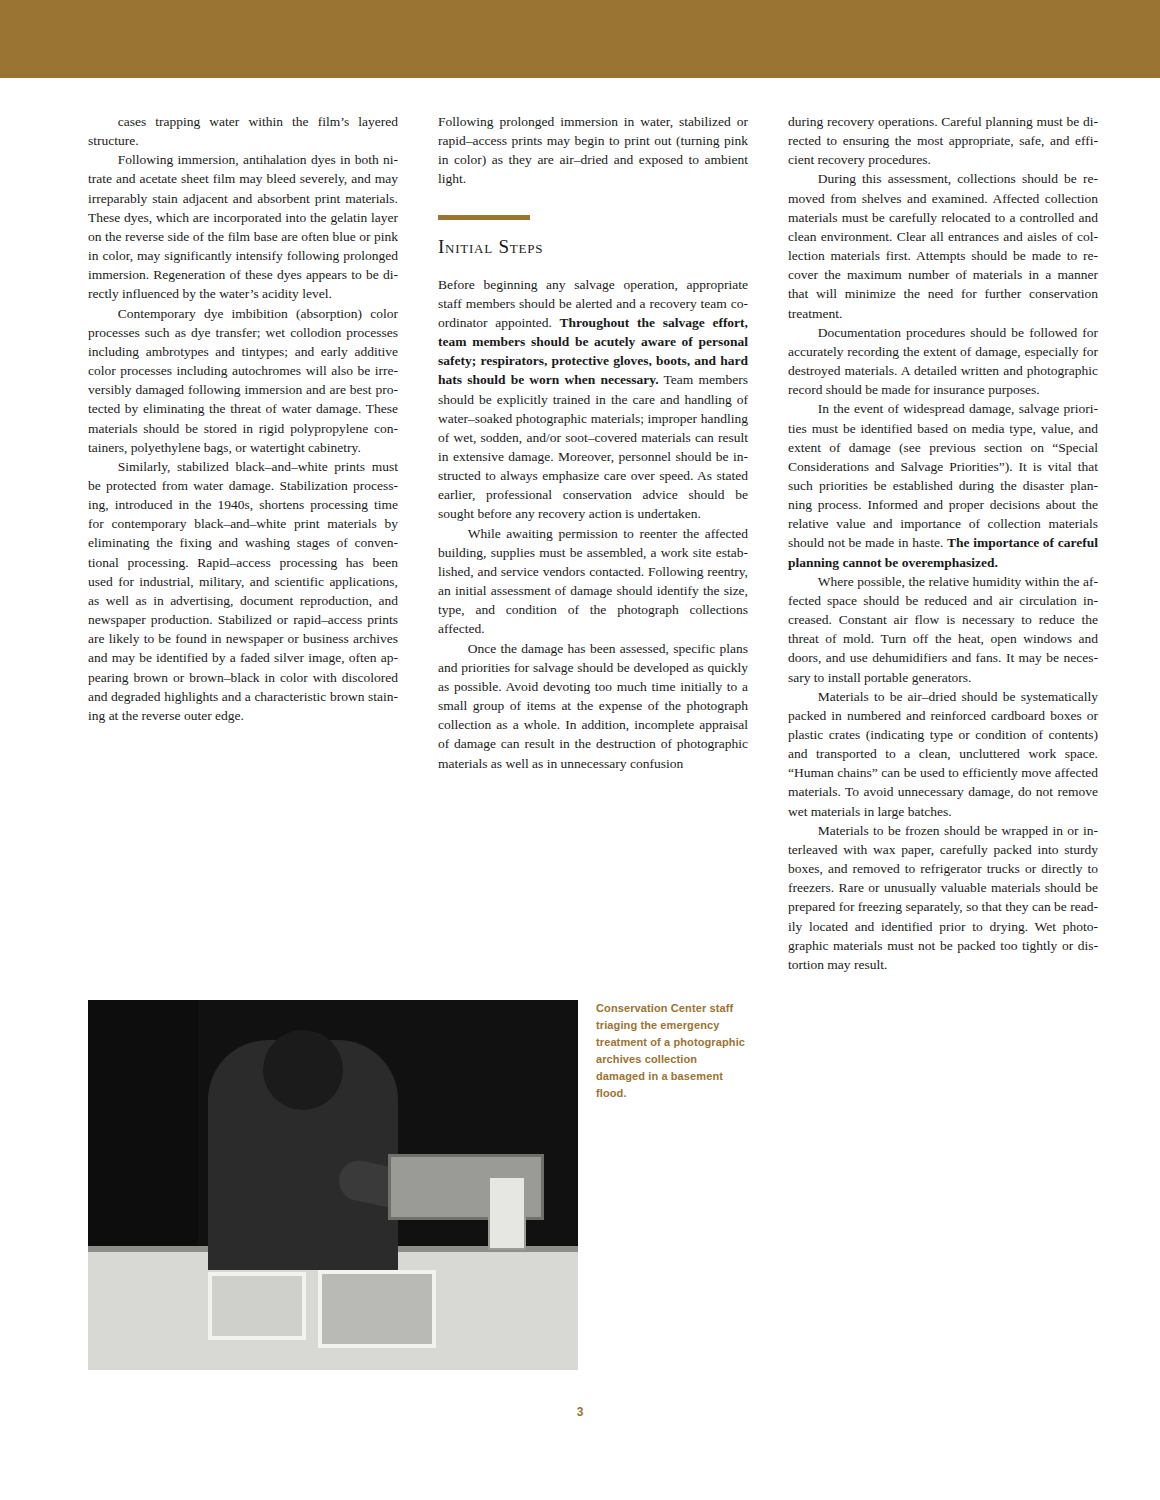cases trapping water within the film’s layered structure.
Following immersion, antihalation dyes in both nitrate and acetate sheet film may bleed severely, and may irreparably stain adjacent and absorbent print materials. These dyes, which are incorporated into the gelatin layer on the reverse side of the film base are often blue or pink in color, may significantly intensify following prolonged immersion. Regeneration of these dyes appears to be directly influenced by the water’s acidity level.
Contemporary dye imbibition (absorption) color processes such as dye transfer; wet collodion processes including ambrotypes and tintypes; and early additive color processes including autochromes will also be irreversibly damaged following immersion and are best protected by eliminating the threat of water damage. These materials should be stored in rigid polypropylene containers, polyethylene bags, or watertight cabinetry.
Similarly, stabilized black–and–white prints must be protected from water damage. Stabilization processing, introduced in the 1940s, shortens processing time for contemporary black–and–white print materials by eliminating the fixing and washing stages of conventional processing. Rapid–access processing has been used for industrial, military, and scientific applications, as well as in advertising, document reproduction, and newspaper production. Stabilized or rapid–access prints are likely to be found in newspaper or business archives and may be identified by a faded silver image, often appearing brown or brown–black in color with discolored and degraded highlights and a characteristic brown staining at the reverse outer edge.
Following prolonged immersion in water, stabilized or rapid–access prints may begin to print out (turning pink in color) as they are air–dried and exposed to ambient light.
Initial Steps
Before beginning any salvage operation, appropriate staff members should be alerted and a recovery team coordinator appointed. Throughout the salvage effort, team members should be acutely aware of personal safety; respirators, protective gloves, boots, and hard hats should be worn when necessary. Team members should be explicitly trained in the care and handling of water–soaked photographic materials; improper handling of wet, sodden, and/or soot–covered materials can result in extensive damage. Moreover, personnel should be instructed to always emphasize care over speed. As stated earlier, professional conservation advice should be sought before any recovery action is undertaken.
While awaiting permission to reenter the affected building, supplies must be assembled, a work site established, and service vendors contacted. Following reentry, an initial assessment of damage should identify the size, type, and condition of the photograph collections affected.
Once the damage has been assessed, specific plans and priorities for salvage should be developed as quickly as possible. Avoid devoting too much time initially to a small group of items at the expense of the photograph collection as a whole. In addition, incomplete appraisal of damage can result in the destruction of photographic materials as well as in unnecessary confusion
during recovery operations. Careful planning must be directed to ensuring the most appropriate, safe, and efficient recovery procedures.
During this assessment, collections should be removed from shelves and examined. Affected collection materials must be carefully relocated to a controlled and clean environment. Clear all entrances and aisles of collection materials first. Attempts should be made to recover the maximum number of materials in a manner that will minimize the need for further conservation treatment.
Documentation procedures should be followed for accurately recording the extent of damage, especially for destroyed materials. A detailed written and photographic record should be made for insurance purposes.
In the event of widespread damage, salvage priorities must be identified based on media type, value, and extent of damage (see previous section on “Special Considerations and Salvage Priorities”). It is vital that such priorities be established during the disaster planning process. Informed and proper decisions about the relative value and importance of collection materials should not be made in haste. The importance of careful planning cannot be overemphasized.
Where possible, the relative humidity within the affected space should be reduced and air circulation increased. Constant air flow is necessary to reduce the threat of mold. Turn off the heat, open windows and doors, and use dehumidifiers and fans. It may be necessary to install portable generators.
Materials to be air–dried should be systematically packed in numbered and reinforced cardboard boxes or plastic crates (indicating type or condition of contents) and transported to a clean, uncluttered work space. “Human chains” can be used to efficiently move affected materials. To avoid unnecessary damage, do not remove wet materials in large batches.
Materials to be frozen should be wrapped in or interleaved with wax paper, carefully packed into sturdy boxes, and removed to refrigerator trucks or directly to freezers. Rare or unusually valuable materials should be prepared for freezing separately, so that they can be readily located and identified prior to drying. Wet photographic materials must not be packed too tightly or distortion may result.
Conservation Center staff triaging the emergency treatment of a photographic archives collection damaged in a basement flood.
3